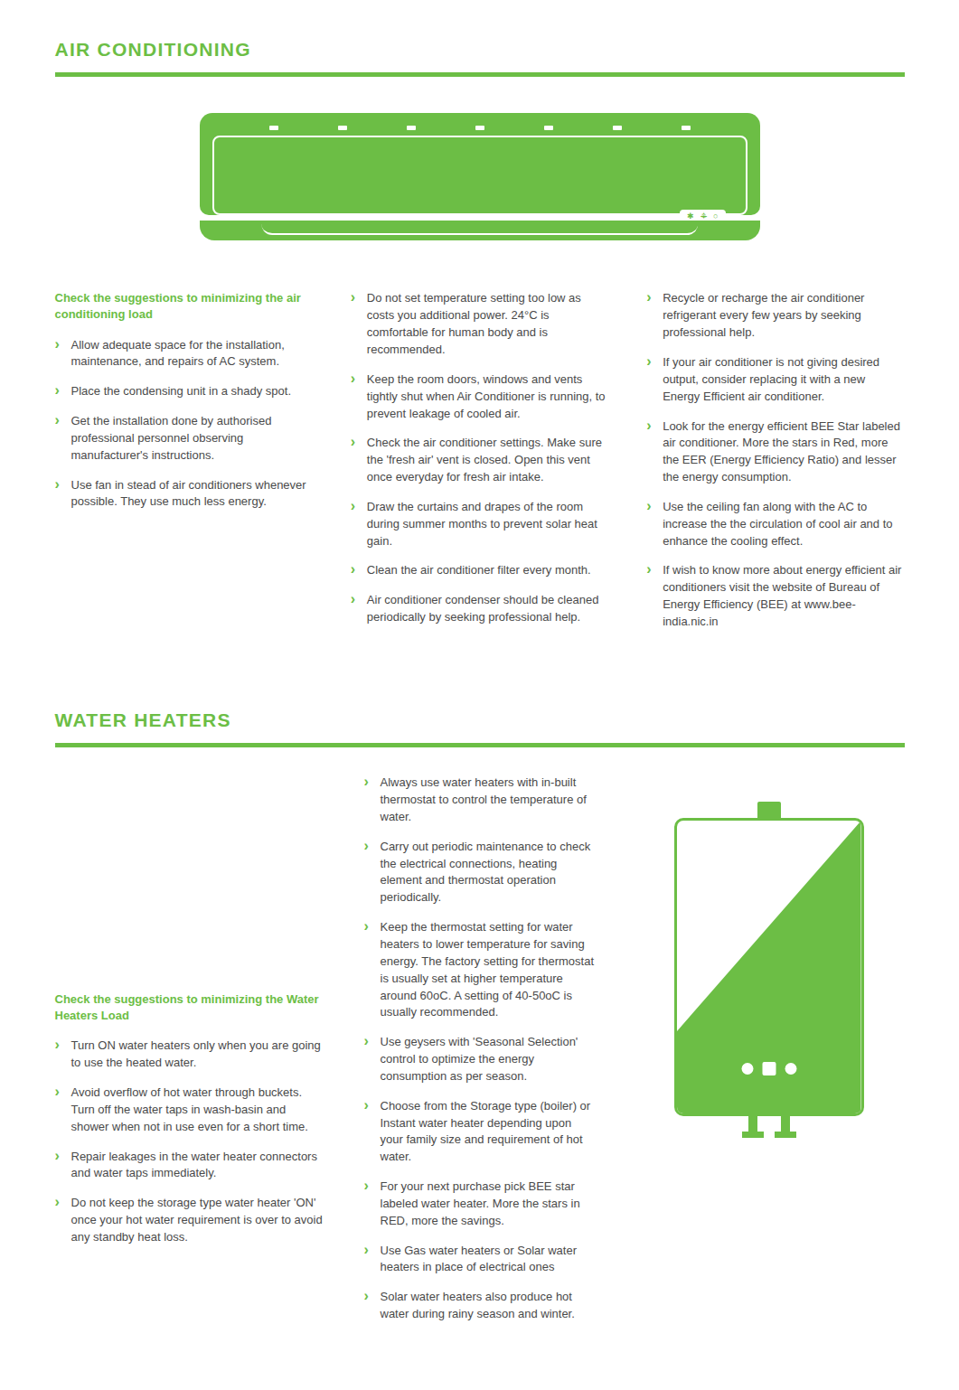Air Conditioning
✱⎈○
Check the suggestions to minimizing the air conditioning load
Allow adequate space for the installation, maintenance, and repairs of AC system.
Place the condensing unit in a shady spot.
Get the installation done by authorised professional personnel observing manufacturer's instructions.
Use fan in stead of air conditioners whenever possible. They use much less energy.
Do not set temperature setting too low as costs you additional power. 24°C is comfortable for human body and is recommended.
Keep the room doors, windows and vents tightly shut when Air Conditioner is running, to prevent leakage of cooled air.
Check the air conditioner settings. Make sure the 'fresh air' vent is closed. Open this vent once everyday for fresh air intake.
Draw the curtains and drapes of the room during summer months to prevent solar heat gain.
Clean the air conditioner filter every month.
Air conditioner condenser should be cleaned periodically by seeking professional help.
Recycle or recharge the air conditioner refrigerant every few years by seeking professional help.
If your air conditioner is not giving desired output, consider replacing it with a new Energy Efficient air conditioner.
Look for the energy efficient BEE Star labeled air conditioner. More the stars in Red, more the EER (Energy Efficiency Ratio) and lesser the energy consumption.
Use the ceiling fan along with the AC to increase the the circulation of cool air and to enhance the cooling effect.
If wish to know more about energy efficient air conditioners visit the website of Bureau of Energy Efficiency (BEE) at www.bee-india.nic.in
Water Heaters
Check the suggestions to minimizing the Water Heaters Load
Turn ON water heaters only when you are going to use the heated water.
Avoid overflow of hot water through buckets. Turn off the water taps in wash-basin and shower when not in use even for a short time.
Repair leakages in the water heater connectors and water taps immediately.
Do not keep the storage type water heater 'ON' once your hot water requirement is over to avoid any standby heat loss.
Always use water heaters with in-built thermostat to control the temperature of water.
Carry out periodic maintenance to check the electrical connections, heating element and thermostat operation periodically.
Keep the thermostat setting for water heaters to lower temperature for saving energy. The factory setting for thermostat is usually set at higher temperature around 60oC. A setting of 40-50oC is usually recommended.
Use geysers with 'Seasonal Selection' control to optimize the energy consumption as per season.
Choose from the Storage type (boiler) or Instant water heater depending upon your family size and requirement of hot water.
For your next purchase pick BEE star labeled water heater. More the stars in RED, more the savings.
Use Gas water heaters or Solar water heaters in place of electrical ones
Solar water heaters also produce hot water during rainy season and winter.